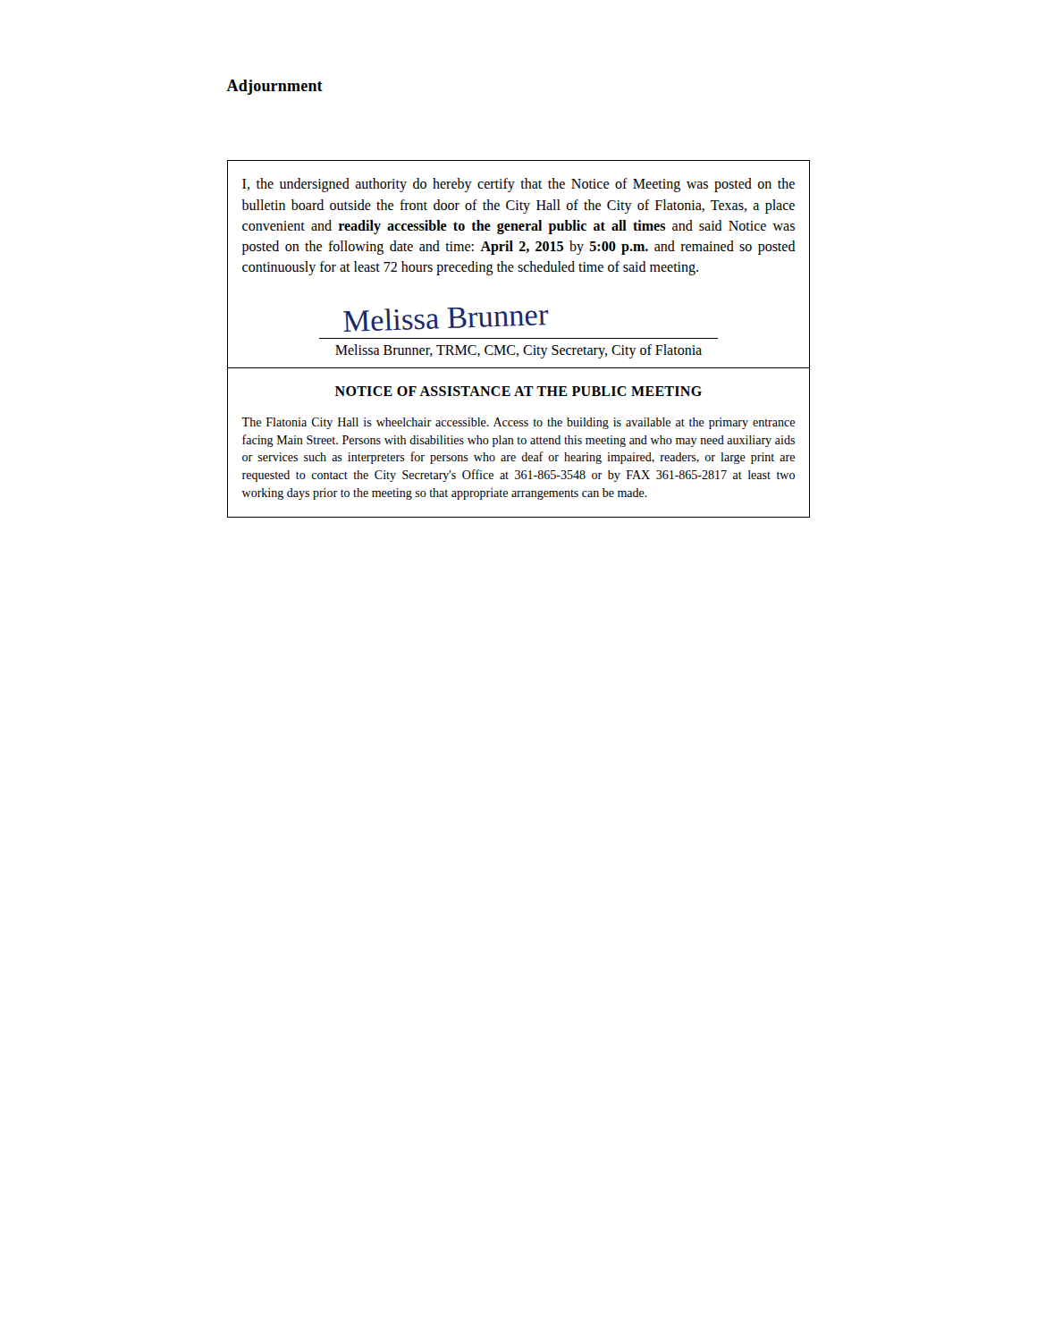Adjournment
I, the undersigned authority do hereby certify that the Notice of Meeting was posted on the bulletin board outside the front door of the City Hall of the City of Flatonia, Texas, a place convenient and readily accessible to the general public at all times and said Notice was posted on the following date and time: April 2, 2015 by 5:00 p.m. and remained so posted continuously for at least 72 hours preceding the scheduled time of said meeting.
Melissa Brunner
Melissa Brunner, TRMC, CMC, City Secretary, City of Flatonia
NOTICE OF ASSISTANCE AT THE PUBLIC MEETING
The Flatonia City Hall is wheelchair accessible. Access to the building is available at the primary entrance facing Main Street. Persons with disabilities who plan to attend this meeting and who may need auxiliary aids or services such as interpreters for persons who are deaf or hearing impaired, readers, or large print are requested to contact the City Secretary's Office at 361-865-3548 or by FAX 361-865-2817 at least two working days prior to the meeting so that appropriate arrangements can be made.